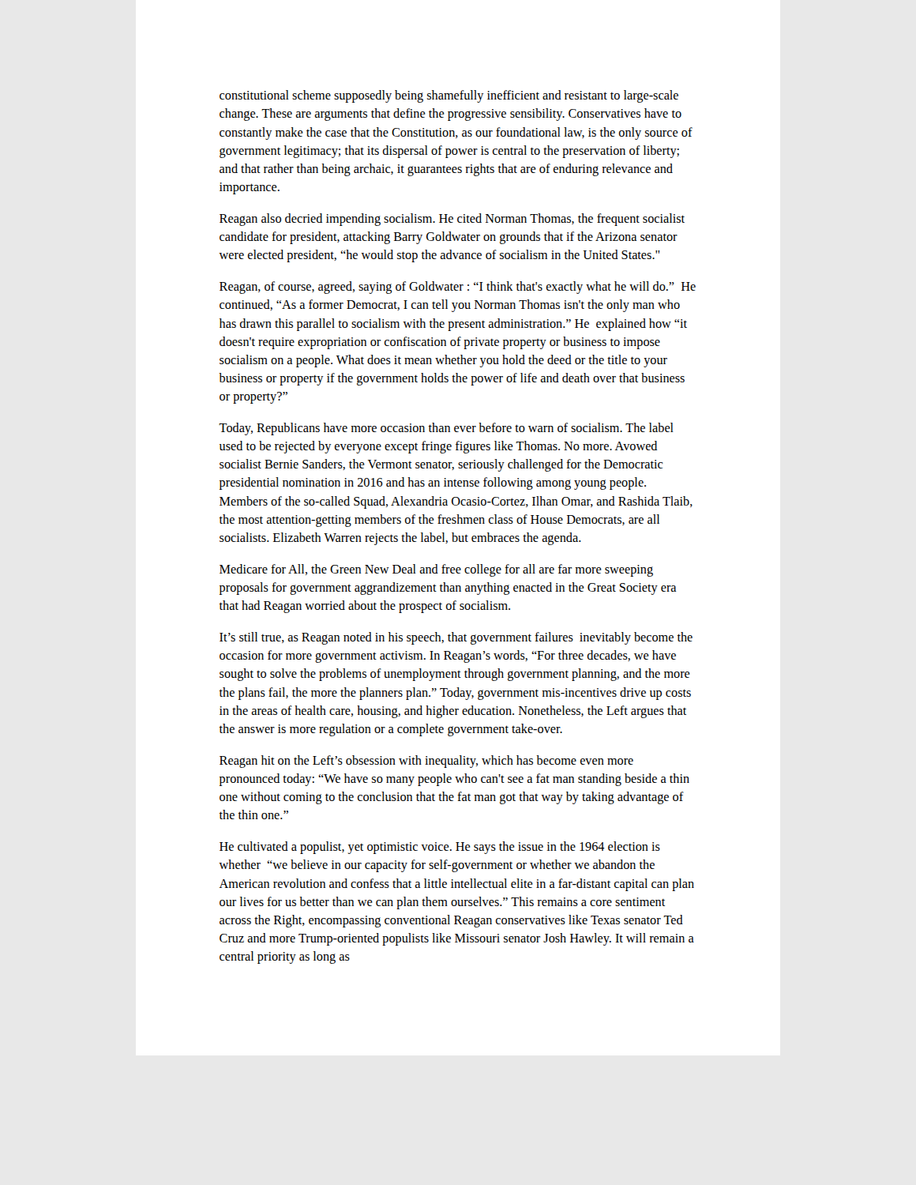constitutional scheme supposedly being shamefully inefficient and resistant to large-scale change. These are arguments that define the progressive sensibility. Conservatives have to constantly make the case that the Constitution, as our foundational law, is the only source of government legitimacy; that its dispersal of power is central to the preservation of liberty; and that rather than being archaic, it guarantees rights that are of enduring relevance and importance.
Reagan also decried impending socialism. He cited Norman Thomas, the frequent socialist candidate for president, attacking Barry Goldwater on grounds that if the Arizona senator were elected president, “he would stop the advance of socialism in the United States."
Reagan, of course, agreed, saying of Goldwater : “I think that's exactly what he will do.” He continued, “As a former Democrat, I can tell you Norman Thomas isn't the only man who has drawn this parallel to socialism with the present administration.” He explained how “it doesn't require expropriation or confiscation of private property or business to impose socialism on a people. What does it mean whether you hold the deed or the title to your business or property if the government holds the power of life and death over that business or property?”
Today, Republicans have more occasion than ever before to warn of socialism. The label used to be rejected by everyone except fringe figures like Thomas. No more. Avowed socialist Bernie Sanders, the Vermont senator, seriously challenged for the Democratic presidential nomination in 2016 and has an intense following among young people. Members of the so-called Squad, Alexandria Ocasio-Cortez, Ilhan Omar, and Rashida Tlaib, the most attention-getting members of the freshmen class of House Democrats, are all socialists. Elizabeth Warren rejects the label, but embraces the agenda.
Medicare for All, the Green New Deal and free college for all are far more sweeping proposals for government aggrandizement than anything enacted in the Great Society era that had Reagan worried about the prospect of socialism.
It’s still true, as Reagan noted in his speech, that government failures inevitably become the occasion for more government activism. In Reagan’s words, “For three decades, we have sought to solve the problems of unemployment through government planning, and the more the plans fail, the more the planners plan.” Today, government mis-incentives drive up costs in the areas of health care, housing, and higher education. Nonetheless, the Left argues that the answer is more regulation or a complete government take-over.
Reagan hit on the Left’s obsession with inequality, which has become even more pronounced today: “We have so many people who can't see a fat man standing beside a thin one without coming to the conclusion that the fat man got that way by taking advantage of the thin one.”
He cultivated a populist, yet optimistic voice. He says the issue in the 1964 election is whether “we believe in our capacity for self-government or whether we abandon the American revolution and confess that a little intellectual elite in a far-distant capital can plan our lives for us better than we can plan them ourselves.” This remains a core sentiment across the Right, encompassing conventional Reagan conservatives like Texas senator Ted Cruz and more Trump-oriented populists like Missouri senator Josh Hawley. It will remain a central priority as long as